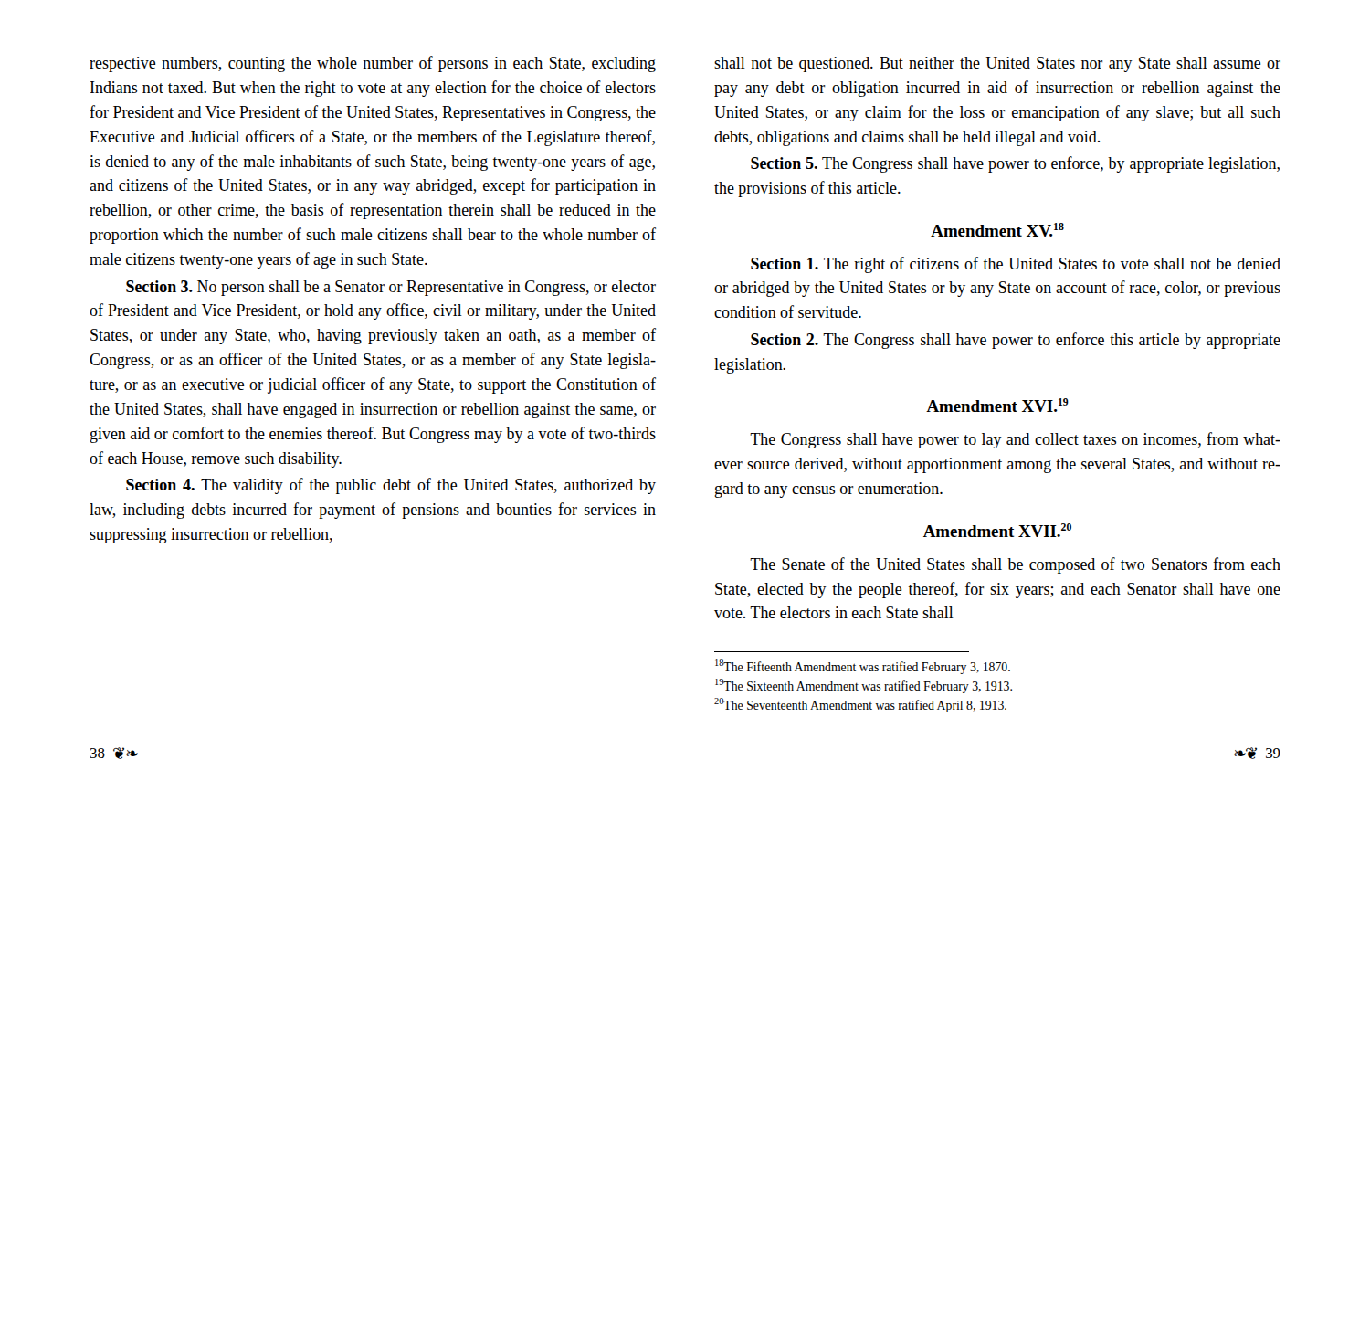respective numbers, counting the whole number of persons in each State, excluding Indians not taxed. But when the right to vote at any election for the choice of electors for President and Vice President of the United States, Representatives in Congress, the Executive and Judicial officers of a State, or the members of the Legislature thereof, is denied to any of the male inhabitants of such State, being twenty-one years of age, and citizens of the United States, or in any way abridged, except for participation in rebellion, or other crime, the basis of representation therein shall be reduced in the proportion which the number of such male citizens shall bear to the whole number of male citizens twenty-one years of age in such State.
Section 3. No person shall be a Senator or Representative in Congress, or elector of President and Vice President, or hold any office, civil or military, under the United States, or under any State, who, having previously taken an oath, as a member of Congress, or as an officer of the United States, or as a member of any State legislature, or as an executive or judicial officer of any State, to support the Constitution of the United States, shall have engaged in insurrection or rebellion against the same, or given aid or comfort to the enemies thereof. But Congress may by a vote of two-thirds of each House, remove such disability.
Section 4. The validity of the public debt of the United States, authorized by law, including debts incurred for payment of pensions and bounties for services in suppressing insurrection or rebellion,
38❦❧
shall not be questioned. But neither the United States nor any State shall assume or pay any debt or obligation incurred in aid of insurrection or rebellion against the United States, or any claim for the loss or emancipation of any slave; but all such debts, obligations and claims shall be held illegal and void.
Section 5. The Congress shall have power to enforce, by appropriate legislation, the provisions of this article.
Amendment XV.18
Section 1. The right of citizens of the United States to vote shall not be denied or abridged by the United States or by any State on account of race, color, or previous condition of servitude.
Section 2. The Congress shall have power to enforce this article by appropriate legislation.
Amendment XVI.19
The Congress shall have power to lay and collect taxes on incomes, from whatever source derived, without apportionment among the several States, and without regard to any census or enumeration.
Amendment XVII.20
The Senate of the United States shall be composed of two Senators from each State, elected by the people thereof, for six years; and each Senator shall have one vote. The electors in each State shall
18The Fifteenth Amendment was ratified February 3, 1870.
19The Sixteenth Amendment was ratified February 3, 1913.
20The Seventeenth Amendment was ratified April 8, 1913.
❧❦39